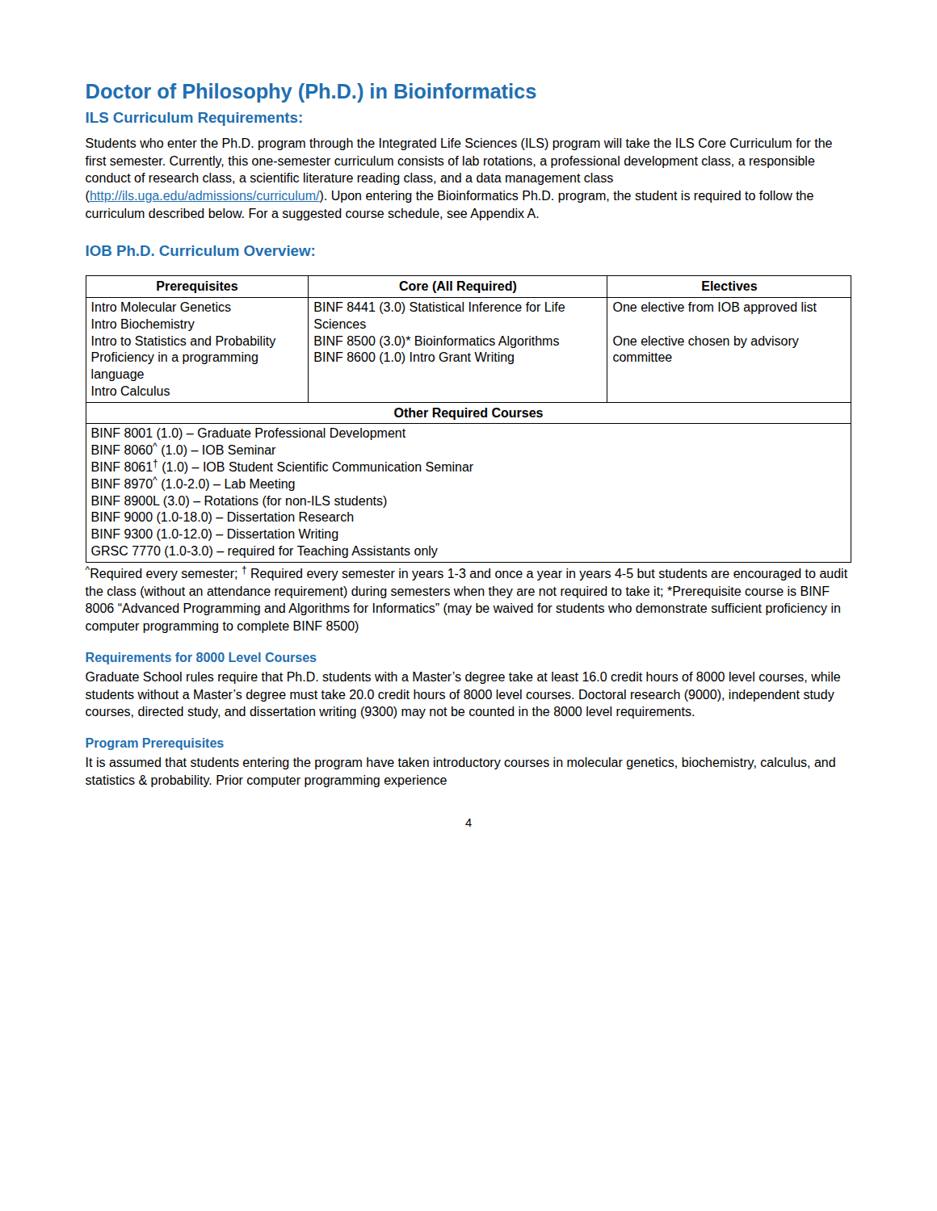Doctor of Philosophy (Ph.D.) in Bioinformatics
ILS Curriculum Requirements:
Students who enter the Ph.D. program through the Integrated Life Sciences (ILS) program will take the ILS Core Curriculum for the first semester. Currently, this one-semester curriculum consists of lab rotations, a professional development class, a responsible conduct of research class, a scientific literature reading class, and a data management class (http://ils.uga.edu/admissions/curriculum/). Upon entering the Bioinformatics Ph.D. program, the student is required to follow the curriculum described below. For a suggested course schedule, see Appendix A.
IOB Ph.D. Curriculum Overview:
| Prerequisites | Core (All Required) | Electives |
| --- | --- | --- |
| Intro Molecular Genetics Intro Biochemistry Intro to Statistics and Probability Proficiency in a programming language Intro Calculus | BINF 8441 (3.0) Statistical Inference for Life Sciences BINF 8500 (3.0)* Bioinformatics Algorithms BINF 8600 (1.0) Intro Grant Writing | One elective from IOB approved list One elective chosen by advisory committee |
| Other Required Courses |
| BINF 8001 (1.0) – Graduate Professional Development BINF 8060 ^ (1.0) – IOB Seminar BINF 8061 † (1.0) – IOB Student Scientific Communication Seminar BINF 8970 ^ (1.0-2.0) – Lab Meeting BINF 8900L (3.0) – Rotations (for non-ILS students) BINF 9000 (1.0-18.0) – Dissertation Research BINF 9300 (1.0-12.0) – Dissertation Writing GRSC 7770 (1.0-3.0) – required for Teaching Assistants only |
^Required every semester; † Required every semester in years 1-3 and once a year in years 4-5 but students are encouraged to audit the class (without an attendance requirement) during semesters when they are not required to take it; *Prerequisite course is BINF 8006 “Advanced Programming and Algorithms for Informatics” (may be waived for students who demonstrate sufficient proficiency in computer programming to complete BINF 8500)
Requirements for 8000 Level Courses
Graduate School rules require that Ph.D. students with a Master’s degree take at least 16.0 credit hours of 8000 level courses, while students without a Master’s degree must take 20.0 credit hours of 8000 level courses. Doctoral research (9000), independent study courses, directed study, and dissertation writing (9300) may not be counted in the 8000 level requirements.
Program Prerequisites
It is assumed that students entering the program have taken introductory courses in molecular genetics, biochemistry, calculus, and statistics & probability. Prior computer programming experience
4